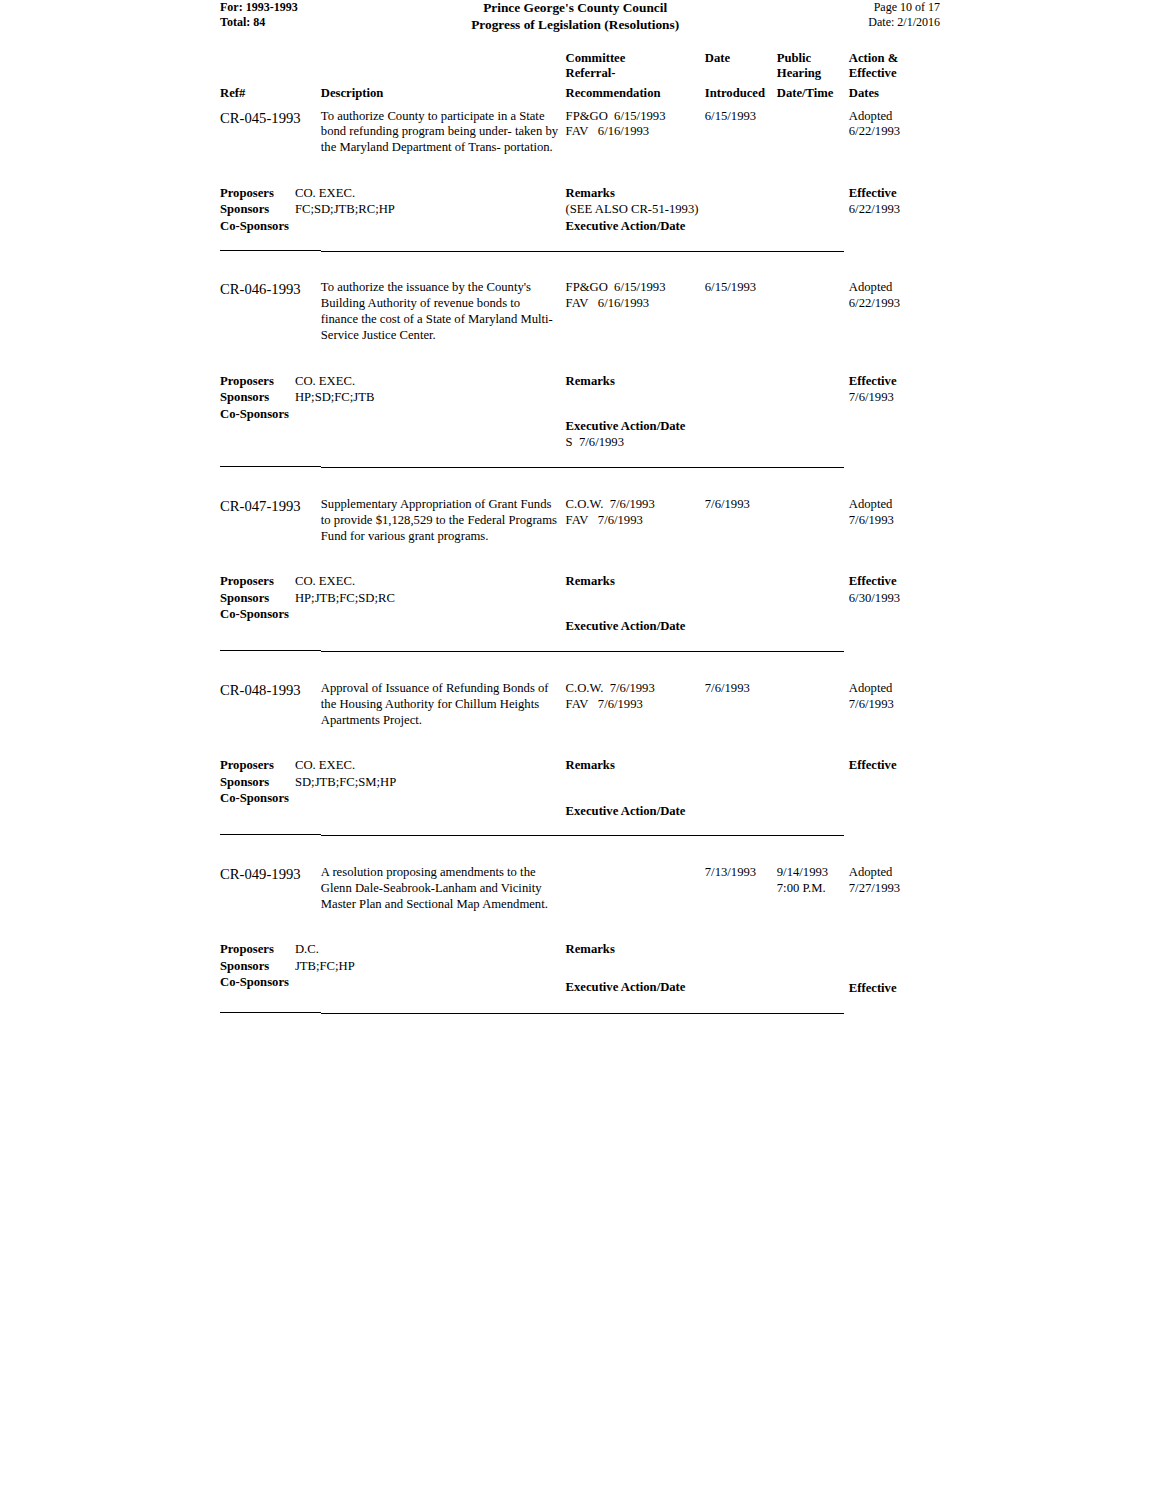For: 1993-1993
Total: 84
Prince George's County Council
Progress of Legislation (Resolutions)
Page 10 of 17
Date: 2/1/2016
Committee
Referral-
Date
Public
Hearing
Action &
Effective
Ref#
Description
Recommendation
Introduced
Date/Time
Dates
CR-045-1993
To authorize County to participate in a State bond refunding program being under- taken by the Maryland Department of Trans- portation.
FP&GO 6/15/1993
FAV 6/16/1993
6/15/1993
Adopted
6/22/1993
| Proposers | CO. EXEC. |
| Sponsors | FC;SD;JTB;RC;HP |
| Co-Sponsors | |
Remarks
(SEE ALSO CR-51-1993)
Executive Action/Date
Effective
6/22/1993
CR-046-1993
To authorize the issuance by the County's Building Authority of revenue bonds to finance the cost of a State of Maryland Multi-Service Justice Center.
FP&GO 6/15/1993
FAV 6/16/1993
6/15/1993
Adopted
6/22/1993
| Proposers | CO. EXEC. |
| Sponsors | HP;SD;FC;JTB |
| Co-Sponsors | |
Remarks
Executive Action/Date
S 7/6/1993
Effective
7/6/1993
CR-047-1993
Supplementary Appropriation of Grant Funds to provide $1,128,529 to the Federal Programs Fund for various grant programs.
C.O.W. 7/6/1993
FAV 7/6/1993
7/6/1993
Adopted
7/6/1993
| Proposers | CO. EXEC. |
| Sponsors | HP;JTB;FC;SD;RC |
| Co-Sponsors | |
Remarks
Executive Action/Date
Effective
6/30/1993
CR-048-1993
Approval of Issuance of Refunding Bonds of the Housing Authority for Chillum Heights Apartments Project.
C.O.W. 7/6/1993
FAV 7/6/1993
7/6/1993
Adopted
7/6/1993
| Proposers | CO. EXEC. |
| Sponsors | SD;JTB;FC;SM;HP |
| Co-Sponsors | |
Remarks
Executive Action/Date
Effective
CR-049-1993
A resolution proposing amendments to the Glenn Dale-Seabrook-Lanham and Vicinity Master Plan and Sectional Map Amendment.
7/13/1993
9/14/1993
7:00 P.M.
Adopted
7/27/1993
| Proposers | D.C. |
| Sponsors | JTB;FC;HP |
| Co-Sponsors | |
Remarks
Executive Action/Date
Effective